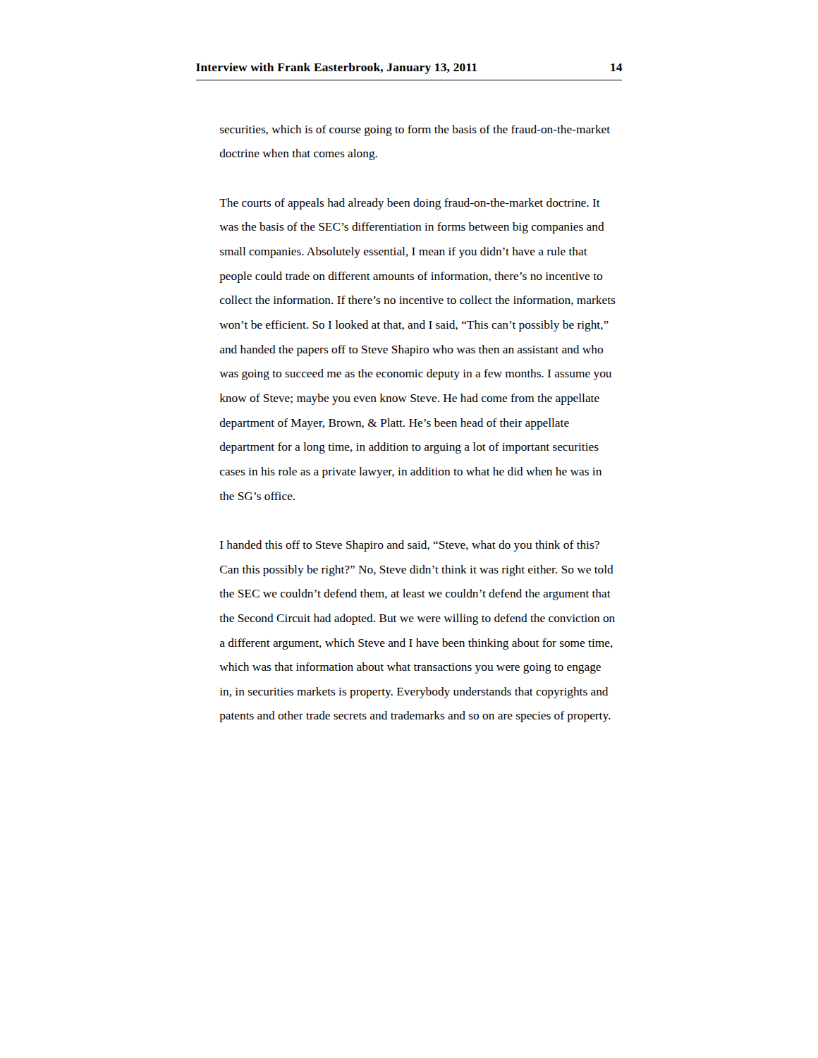Interview with Frank Easterbrook, January 13, 2011 14
securities, which is of course going to form the basis of the fraud-on-the-market doctrine when that comes along.
The courts of appeals had already been doing fraud-on-the-market doctrine. It was the basis of the SEC’s differentiation in forms between big companies and small companies. Absolutely essential, I mean if you didn’t have a rule that people could trade on different amounts of information, there’s no incentive to collect the information. If there’s no incentive to collect the information, markets won’t be efficient. So I looked at that, and I said, “This can’t possibly be right,” and handed the papers off to Steve Shapiro who was then an assistant and who was going to succeed me as the economic deputy in a few months. I assume you know of Steve; maybe you even know Steve. He had come from the appellate department of Mayer, Brown, & Platt. He’s been head of their appellate department for a long time, in addition to arguing a lot of important securities cases in his role as a private lawyer, in addition to what he did when he was in the SG’s office.
I handed this off to Steve Shapiro and said, “Steve, what do you think of this? Can this possibly be right?” No, Steve didn’t think it was right either. So we told the SEC we couldn’t defend them, at least we couldn’t defend the argument that the Second Circuit had adopted. But we were willing to defend the conviction on a different argument, which Steve and I have been thinking about for some time, which was that information about what transactions you were going to engage in, in securities markets is property. Everybody understands that copyrights and patents and other trade secrets and trademarks and so on are species of property.